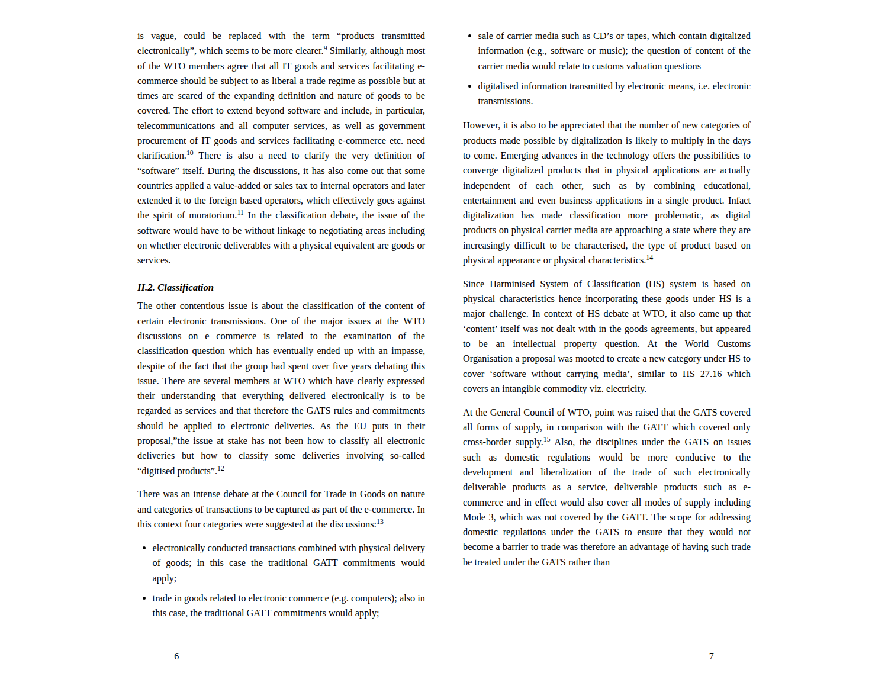is vague, could be replaced with the term “products transmitted electronically”, which seems to be more clearer.9 Similarly, although most of the WTO members agree that all IT goods and services facilitating e-commerce should be subject to as liberal a trade regime as possible but at times are scared of the expanding definition and nature of goods to be covered. The effort to extend beyond software and include, in particular, telecommunications and all computer services, as well as government procurement of IT goods and services facilitating e-commerce etc. need clarification.10 There is also a need to clarify the very definition of “software” itself. During the discussions, it has also come out that some countries applied a value-added or sales tax to internal operators and later extended it to the foreign based operators, which effectively goes against the spirit of moratorium.11 In the classification debate, the issue of the software would have to be without linkage to negotiating areas including on whether electronic deliverables with a physical equivalent are goods or services.
II.2. Classification
The other contentious issue is about the classification of the content of certain electronic transmissions. One of the major issues at the WTO discussions on e commerce is related to the examination of the classification question which has eventually ended up with an impasse, despite of the fact that the group had spent over five years debating this issue. There are several members at WTO which have clearly expressed their understanding that everything delivered electronically is to be regarded as services and that therefore the GATS rules and commitments should be applied to electronic deliveries. As the EU puts in their proposal,”the issue at stake has not been how to classify all electronic deliveries but how to classify some deliveries involving so-called “digitised products”.12
There was an intense debate at the Council for Trade in Goods on nature and categories of transactions to be captured as part of the e-commerce. In this context four categories were suggested at the discussions:13
electronically conducted transactions combined with physical delivery of goods; in this case the traditional GATT commitments would apply;
trade in goods related to electronic commerce (e.g. computers); also in this case, the traditional GATT commitments would apply;
sale of carrier media such as CD’s or tapes, which contain digitalized information (e.g., software or music); the question of content of the carrier media would relate to customs valuation questions
digitalised information transmitted by electronic means, i.e. electronic transmissions.
However, it is also to be appreciated that the number of new categories of products made possible by digitalization is likely to multiply in the days to come. Emerging advances in the technology offers the possibilities to converge digitalized products that in physical applications are actually independent of each other, such as by combining educational, entertainment and even business applications in a single product. Infact digitalization has made classification more problematic, as digital products on physical carrier media are approaching a state where they are increasingly difficult to be characterised, the type of product based on physical appearance or physical characteristics.14
Since Harminised System of Classification (HS) system is based on physical characteristics hence incorporating these goods under HS is a major challenge. In context of HS debate at WTO, it also came up that ‘content’ itself was not dealt with in the goods agreements, but appeared to be an intellectual property question. At the World Customs Organisation a proposal was mooted to create a new category under HS to cover ‘software without carrying media’, similar to HS 27.16 which covers an intangible commodity viz. electricity.
At the General Council of WTO, point was raised that the GATS covered all forms of supply, in comparison with the GATT which covered only cross-border supply.15 Also, the disciplines under the GATS on issues such as domestic regulations would be more conducive to the development and liberalization of the trade of such electronically deliverable products as a service, deliverable products such as e-commerce and in effect would also cover all modes of supply including Mode 3, which was not covered by the GATT. The scope for addressing domestic regulations under the GATS to ensure that they would not become a barrier to trade was therefore an advantage of having such trade be treated under the GATS rather than
6 7